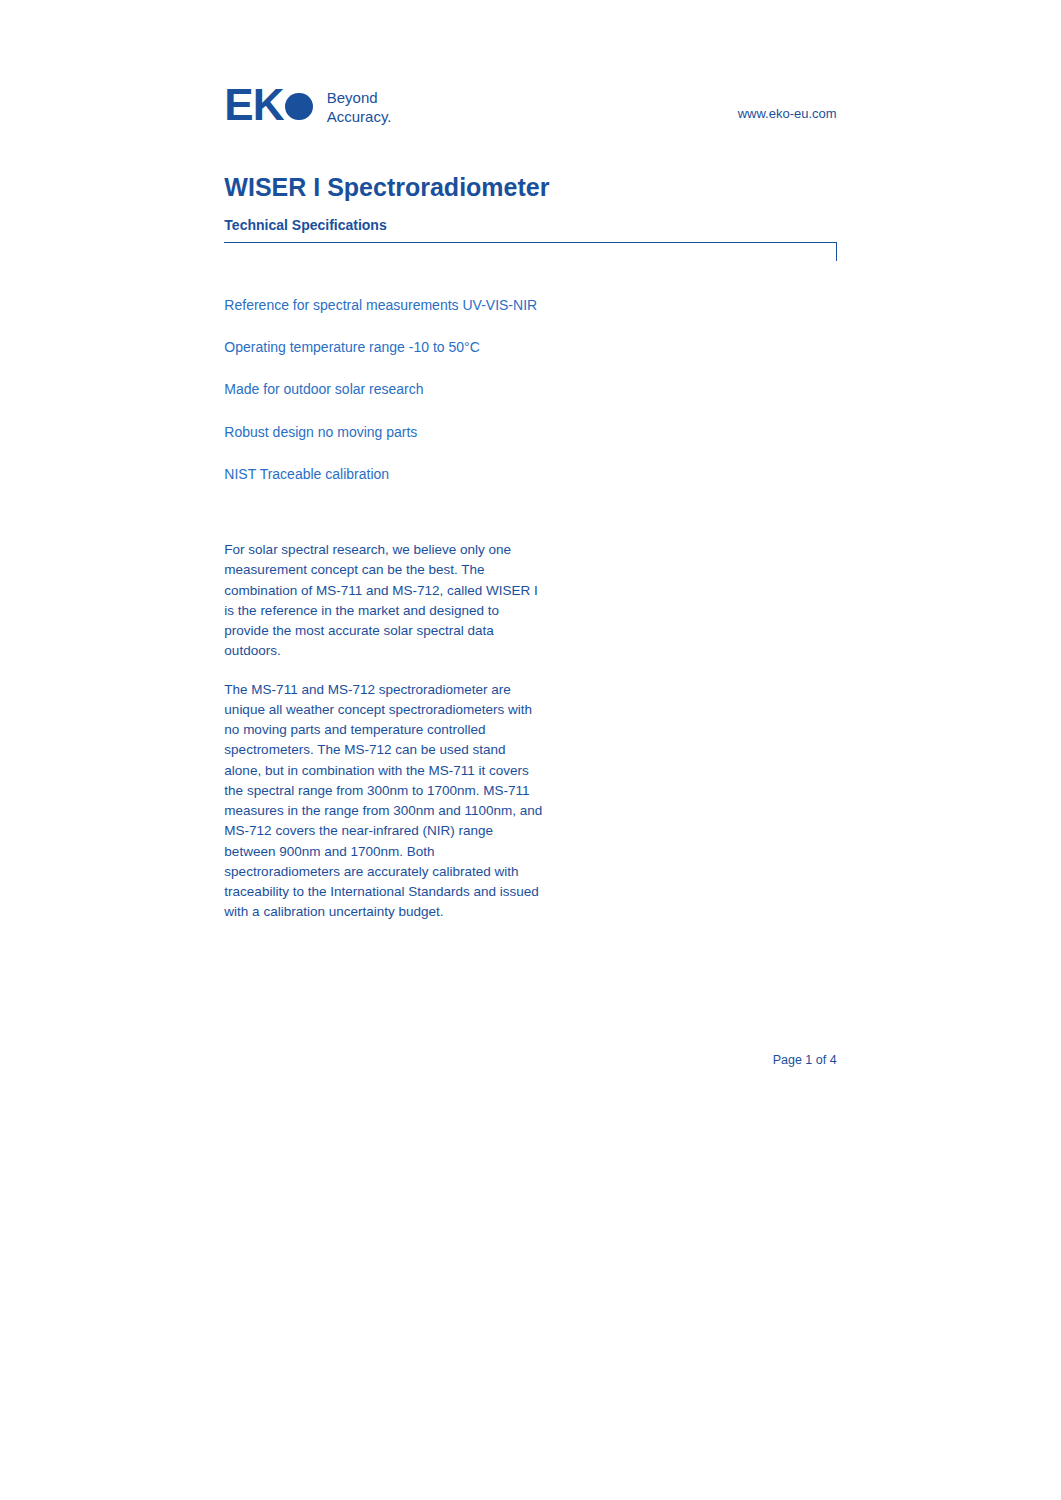EK
Beyond
Accuracy.
www.eko-eu.com
WISER I Spectroradiometer
Technical Specifications
Reference for spectral measurements UV-VIS-NIR
Operating temperature range -10 to 50°C
Made for outdoor solar research
Robust design no moving parts
NIST Traceable calibration
For solar spectral research, we believe only one measurement concept can be the best. The combination of MS-711 and MS-712, called WISER I is the reference in the market and designed to provide the most accurate solar spectral data outdoors.
The MS-711 and MS-712 spectroradiometer are unique all weather concept spectroradiometers with no moving parts and temperature controlled spectrometers. The MS-712 can be used stand alone, but in combination with the MS-711 it covers the spectral range from 300nm to 1700nm. MS-711 measures in the range from 300nm and 1100nm, and MS-712 covers the near-infrared (NIR) range between 900nm and 1700nm. Both spectroradiometers are accurately calibrated with traceability to the International Standards and issued with a calibration uncertainty budget.
Page 1 of 4